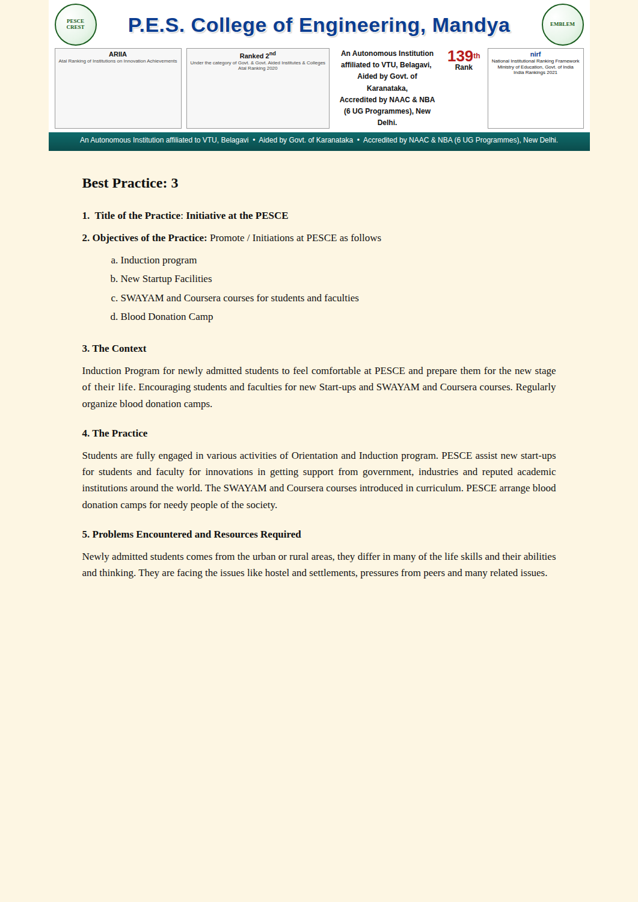PESCE
CREST
P.E.S. College of Engineering, Mandya
EMBLEM
ARIIA Atal Ranking of Institutions on Innovation Achievements
Ranked 2nd Under the category of Govt. & Govt. Aided Institutes & Colleges Atal Ranking 2020
An Autonomous Institution affiliated to VTU, Belagavi, Aided by Govt. of Karanataka,
Accredited by NAAC & NBA (6 UG Programmes), New Delhi.
139 th Rank
nirf National Institutional Ranking Framework
Ministry of Education, Govt. of India
India Rankings 2021
An Autonomous Institution affiliated to VTU, Belagavi • Aided by Govt. of Karanataka • Accredited by NAAC & NBA (6 UG Programmes), New Delhi.
Best Practice: 3
1. Title of the Practice: Initiative at the PESCE
2. Objectives of the Practice: Promote / Initiations at PESCE as follows
Induction program
New Startup Facilities
SWAYAM and Coursera courses for students and faculties
Blood Donation Camp
3. The Context
Induction Program for newly admitted students to feel comfortable at PESCE and prepare them for the new stage of their life. Encouraging students and faculties for new Start-ups and SWAYAM and Coursera courses. Regularly organize blood donation camps.
4. The Practice
Students are fully engaged in various activities of Orientation and Induction program. PESCE assist new start-ups for students and faculty for innovations in getting support from government, industries and reputed academic institutions around the world. The SWAYAM and Coursera courses introduced in curriculum. PESCE arrange blood donation camps for needy people of the society.
5. Problems Encountered and Resources Required
Newly admitted students comes from the urban or rural areas, they differ in many of the life skills and their abilities and thinking. They are facing the issues like hostel and settlements, pressures from peers and many related issues.